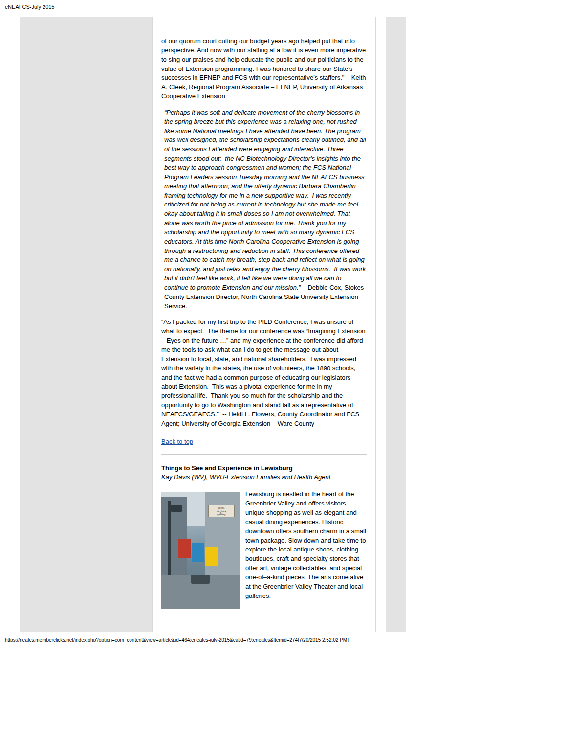eNEAFCS-July 2015
of our quorum court cutting our budget years ago helped put that into perspective. And now with our staffing at a low it is even more imperative to sing our praises and help educate the public and our politicians to the value of Extension programming. I was honored to share our State's successes in EFNEP and FCS with our representative's staffers." – Keith A. Cleek, Regional Program Associate – EFNEP, University of Arkansas Cooperative Extension
“Perhaps it was soft and delicate movement of the cherry blossoms in the spring breeze but this experience was a relaxing one, not rushed like some National meetings I have attended have been. The program was well designed, the scholarship expectations clearly outlined, and all of the sessions I attended were engaging and interactive. Three segments stood out: the NC Biotechnology Director's insights into the best way to approach congressmen and women; the FCS National Program Leaders session Tuesday morning and the NEAFCS business meeting that afternoon; and the utterly dynamic Barbara Chamberlin framing technology for me in a new supportive way. I was recently criticized for not being as current in technology but she made me feel okay about taking it in small doses so I am not overwhelmed. That alone was worth the price of admission for me. Thank you for my scholarship and the opportunity to meet with so many dynamic FCS educators. At this time North Carolina Cooperative Extension is going through a restructuring and reduction in staff. This conference offered me a chance to catch my breath, step back and reflect on what is going on nationally, and just relax and enjoy the cherry blossoms. It was work but it didn't feel like work, it felt like we were doing all we can to continue to promote Extension and our mission.” – Debbie Cox, Stokes County Extension Director, North Carolina State University Extension Service.
“As I packed for my first trip to the PILD Conference, I was unsure of what to expect. The theme for our conference was “Imagining Extension – Eyes on the future …” and my experience at the conference did afford me the tools to ask what can I do to get the message out about Extension to local, state, and national shareholders. I was impressed with the variety in the states, the use of volunteers, the 1890 schools, and the fact we had a common purpose of educating our legislators about Extension. This was a pivotal experience for me in my professional life. Thank you so much for the scholarship and the opportunity to go to Washington and stand tall as a representative of NEAFCS/GEAFCS.” -- Heidi L. Flowers, County Coordinator and FCS Agent; University of Georgia Extension – Ware County
Back to top
Things to See and Experience in Lewisburg
Kay Davis (WV), WVU-Extension Families and Health Agent
west
virginia
gallery
Lewisburg is nestled in the heart of the Greenbrier Valley and offers visitors unique shopping as well as elegant and casual dining experiences. Historic downtown offers southern charm in a small town package. Slow down and take time to explore the local antique shops, clothing boutiques, craft and specialty stores that offer art, vintage collectables, and special one-of–a-kind pieces. The arts come alive at the Greenbrier Valley Theater and local galleries.
https://neafcs.memberclicks.net/index.php?option=com_content&view=article&id=464:eneafcs-july-2015&catid=79:eneafcs&Itemid=274[7/20/2015 2:52:02 PM]